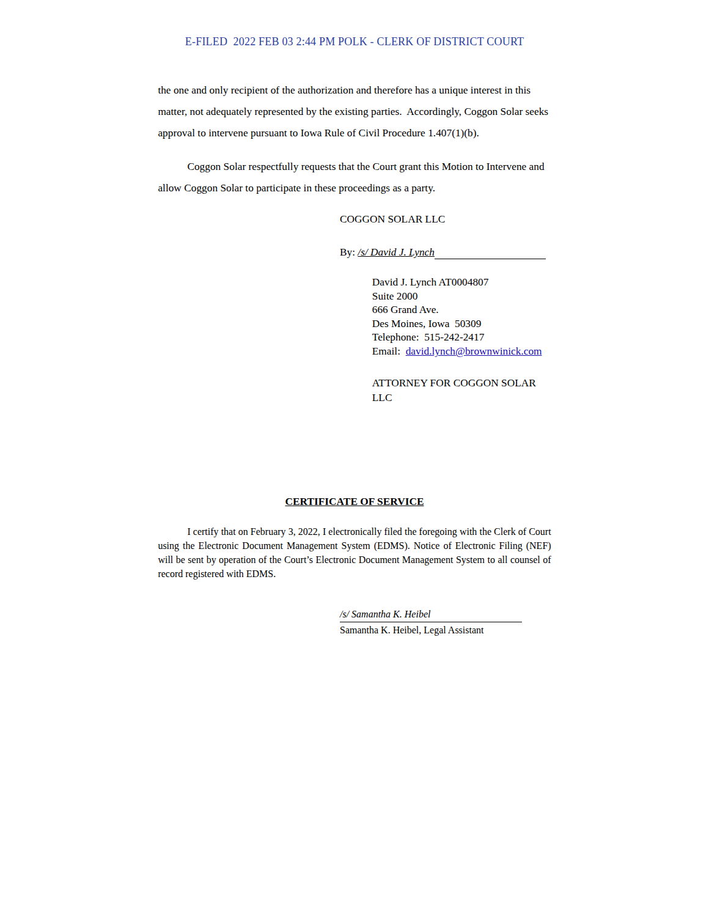E-FILED 2022 FEB 03 2:44 PM POLK - CLERK OF DISTRICT COURT
the one and only recipient of the authorization and therefore has a unique interest in this matter, not adequately represented by the existing parties. Accordingly, Coggon Solar seeks approval to intervene pursuant to Iowa Rule of Civil Procedure 1.407(1)(b).
Coggon Solar respectfully requests that the Court grant this Motion to Intervene and allow Coggon Solar to participate in these proceedings as a party.
COGGON SOLAR LLC
By: /s/ David J. Lynch
David J. Lynch AT0004807
Suite 2000
666 Grand Ave.
Des Moines, Iowa 50309
Telephone: 515-242-2417
Email: david.lynch@brownwinick.com
ATTORNEY FOR COGGON SOLAR LLC
CERTIFICATE OF SERVICE
I certify that on February 3, 2022, I electronically filed the foregoing with the Clerk of Court using the Electronic Document Management System (EDMS). Notice of Electronic Filing (NEF) will be sent by operation of the Court’s Electronic Document Management System to all counsel of record registered with EDMS.
/s/ Samantha K. Heibel Samantha K. Heibel, Legal Assistant